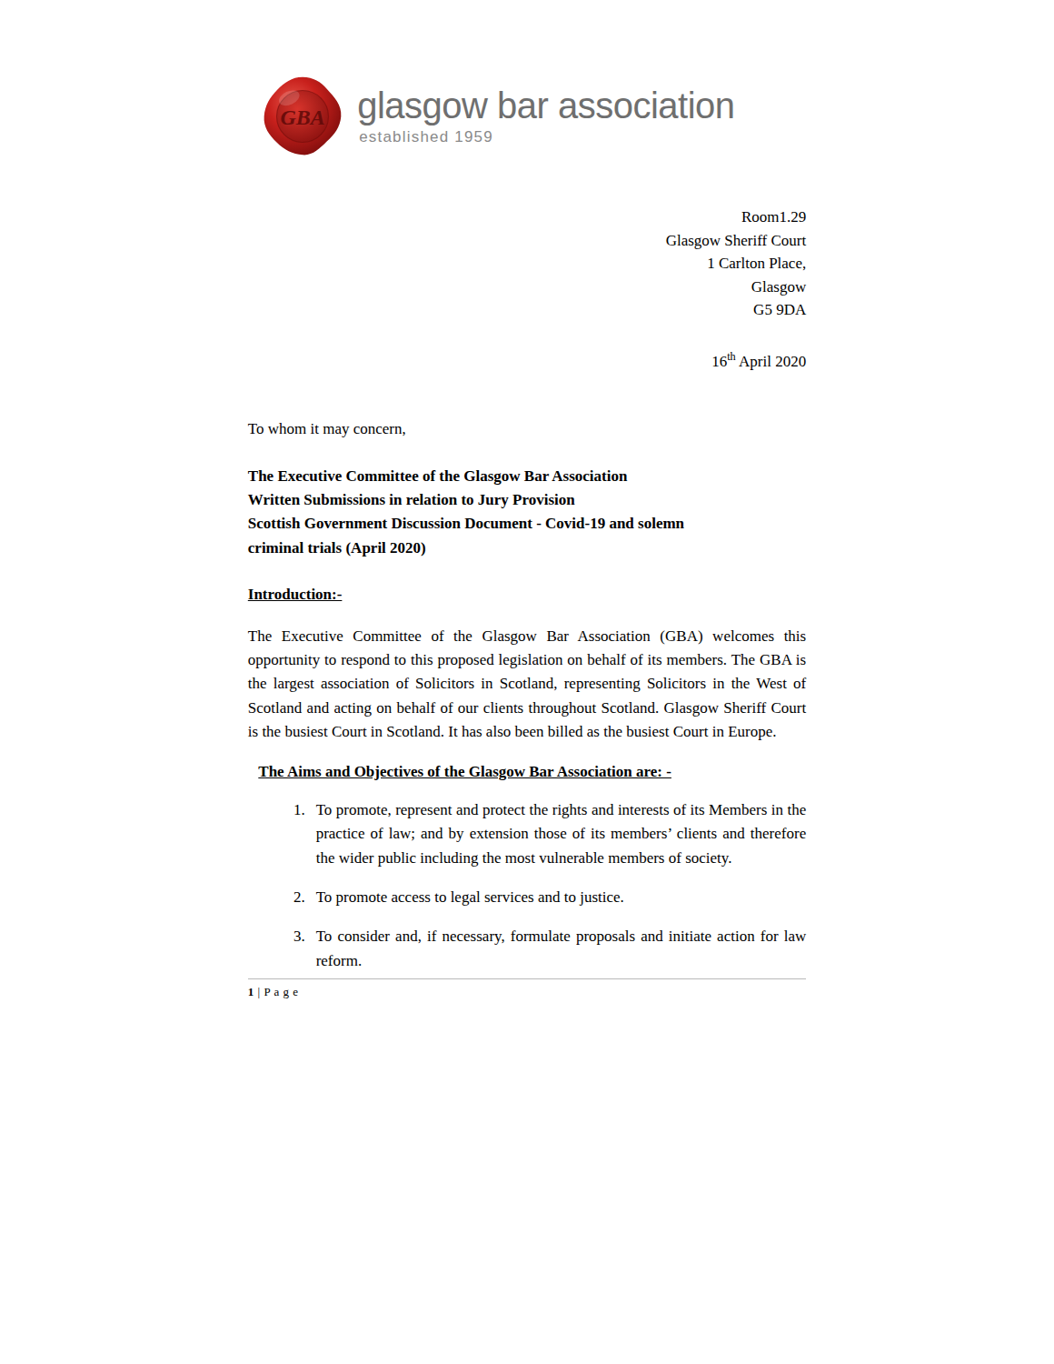GBA
glasgow bar association
established 1959
Room1.29
Glasgow Sheriff Court
1 Carlton Place,
Glasgow
G5 9DA
16th April 2020
To whom it may concern,
The Executive Committee of the Glasgow Bar Association
Written Submissions in relation to Jury Provision
Scottish Government Discussion Document - Covid-19 and solemn
criminal trials (April 2020)
Introduction:-
The Executive Committee of the Glasgow Bar Association (GBA) welcomes this opportunity to respond to this proposed legislation on behalf of its members. The GBA is the largest association of Solicitors in Scotland, representing Solicitors in the West of Scotland and acting on behalf of our clients throughout Scotland. Glasgow Sheriff Court is the busiest Court in Scotland. It has also been billed as the busiest Court in Europe.
The Aims and Objectives of the Glasgow Bar Association are: -
To promote, represent and protect the rights and interests of its Members in the practice of law; and by extension those of its members’ clients and therefore the wider public including the most vulnerable members of society.
To promote access to legal services and to justice.
To consider and, if necessary, formulate proposals and initiate action for law reform.
1 | P a g e